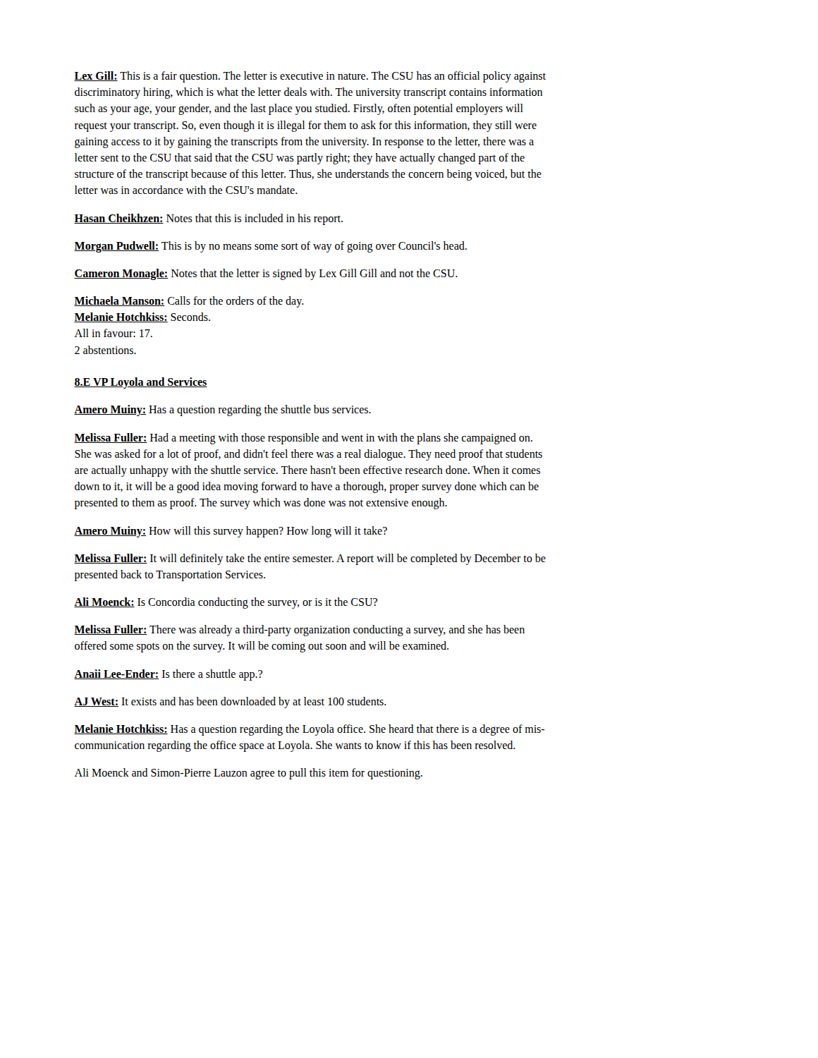Lex Gill: This is a fair question. The letter is executive in nature. The CSU has an official policy against discriminatory hiring, which is what the letter deals with. The university transcript contains information such as your age, your gender, and the last place you studied. Firstly, often potential employers will request your transcript. So, even though it is illegal for them to ask for this information, they still were gaining access to it by gaining the transcripts from the university. In response to the letter, there was a letter sent to the CSU that said that the CSU was partly right; they have actually changed part of the structure of the transcript because of this letter. Thus, she understands the concern being voiced, but the letter was in accordance with the CSU's mandate.
Hasan Cheikhzen: Notes that this is included in his report.
Morgan Pudwell: This is by no means some sort of way of going over Council's head.
Cameron Monagle: Notes that the letter is signed by Lex Gill Gill and not the CSU.
Michaela Manson: Calls for the orders of the day.
Melanie Hotchkiss: Seconds.
All in favour: 17.
2 abstentions.
8.E VP Loyola and Services
Amero Muiny: Has a question regarding the shuttle bus services.
Melissa Fuller: Had a meeting with those responsible and went in with the plans she campaigned on. She was asked for a lot of proof, and didn't feel there was a real dialogue. They need proof that students are actually unhappy with the shuttle service. There hasn't been effective research done. When it comes down to it, it will be a good idea moving forward to have a thorough, proper survey done which can be presented to them as proof. The survey which was done was not extensive enough.
Amero Muiny: How will this survey happen? How long will it take?
Melissa Fuller: It will definitely take the entire semester. A report will be completed by December to be presented back to Transportation Services.
Ali Moenck: Is Concordia conducting the survey, or is it the CSU?
Melissa Fuller: There was already a third-party organization conducting a survey, and she has been offered some spots on the survey. It will be coming out soon and will be examined.
Anaii Lee-Ender: Is there a shuttle app.?
AJ West: It exists and has been downloaded by at least 100 students.
Melanie Hotchkiss: Has a question regarding the Loyola office. She heard that there is a degree of mis-communication regarding the office space at Loyola. She wants to know if this has been resolved.
Ali Moenck and Simon-Pierre Lauzon agree to pull this item for questioning.